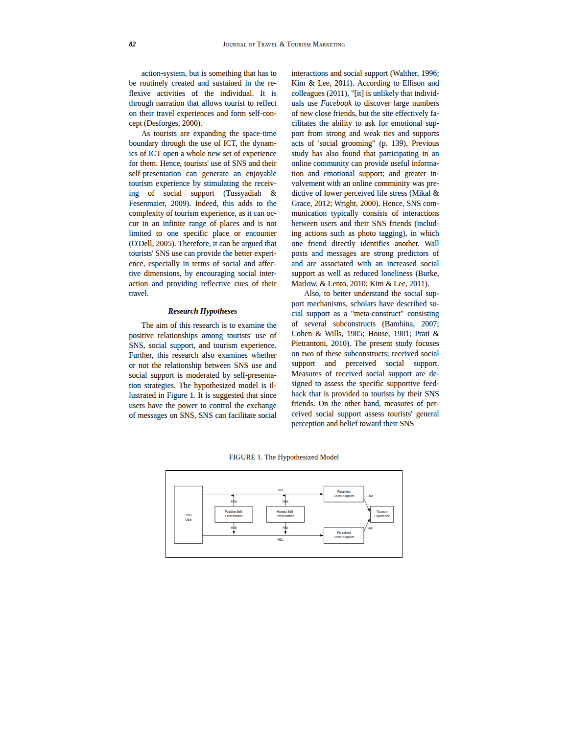82
Journal of Travel & Tourism Marketing
action-system, but is something that has to be routinely created and sustained in the reflexive activities of the individual. It is through narration that allows tourist to reflect on their travel experiences and form self-concept (Desforges, 2000).
As tourists are expanding the space-time boundary through the use of ICT, the dynamics of ICT open a whole new set of experience for them. Hence, tourists' use of SNS and their self-presentation can generate an enjoyable tourism experience by stimulating the receiving of social support (Tussyadiah & Fesenmaier, 2009). Indeed, this adds to the complexity of tourism experience, as it can occur in an infinite range of places and is not limited to one specific place or encounter (O'Dell, 2005). Therefore, it can be argued that tourists' SNS use can provide the better experience, especially in terms of social and affective dimensions, by encouraging social interaction and providing reflective cues of their travel.
Research Hypotheses
The aim of this research is to examine the positive relationships among tourists' use of SNS, social support, and tourism experience. Further, this research also examines whether or not the relationship between SNS use and social support is moderated by self-presentation strategies. The hypothesized model is illustrated in Figure 1. It is suggested that since users have the power to control the exchange of messages on SNS, SNS can facilitate social interactions and social support (Walther, 1996; Kim & Lee, 2011). According to Ellison and colleagues (2011), "[it] is unlikely that individuals use Facebook to discover large numbers of new close friends, but the site effectively facilitates the ability to ask for emotional support from strong and weak ties and supports acts of 'social grooming" (p. 139). Previous study has also found that participating in an online community can provide useful information and emotional support; and greater involvement with an online community was predictive of lower perceived life stress (Mikal & Grace, 2012; Wright, 2000). Hence, SNS communication typically consists of interactions between users and their SNS friends (including actions such as photo tagging), in which one friend directly identifies another. Wall posts and messages are strong predictors of and are associated with an increased social support as well as reduced loneliness (Burke, Marlow, & Lento, 2010; Kim & Lee, 2011).
Also, to better understand the social support mechanisms, scholars have described social support as a "meta-construct" consisting of several subconstructs (Bambina, 2007; Cohen & Wills, 1985; House, 1981; Prati & Pietrantoni, 2010). The present study focuses on two of these subconstructs: received social support and perceived social support. Measures of received social support are designed to assess the specific supportive feedback that is provided to tourists by their SNS friends. On the other hand, measures of perceived social support assess tourists' general perception and belief toward their SNS
FIGURE 1. The Hypothesized Model
SNS Use Positive Self- Presentation Honest Self- Presentation Received Social Support Perceived Social Support Tourism Experience H1a H1b H2a H2b H3a H3b H4a H4b